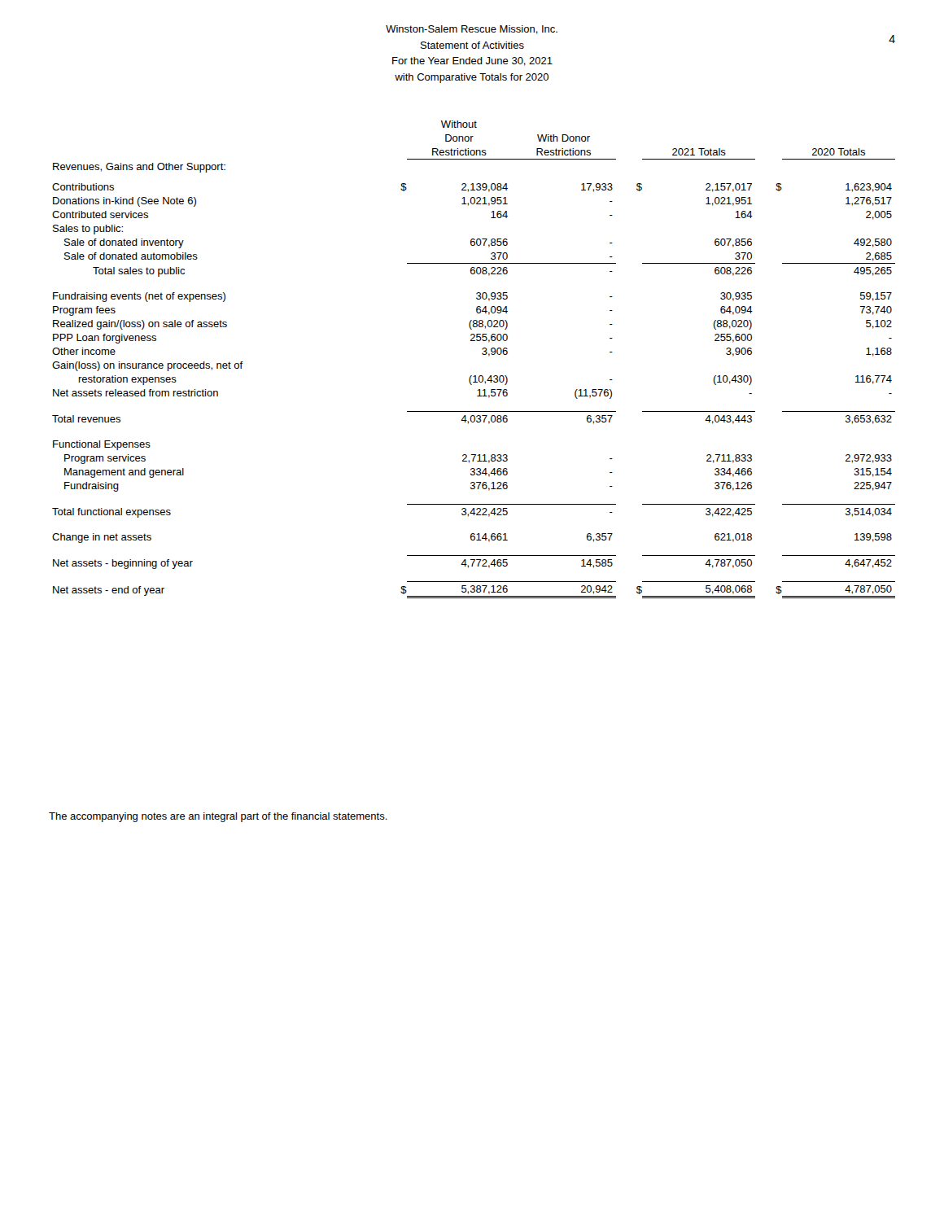4
Winston-Salem Rescue Mission, Inc.
Statement of Activities
For the Year Ended June 30, 2021
with Comparative Totals for 2020
| | | Without | | | | | |
| | | Donor | With Donor | | | | |
| | | Restrictions | Restrictions | | 2021 Totals | | 2020 Totals |
| Revenues, Gains and Other Support: | |
| Contributions | $ | 2,139,084 | 17,933 | $ | 2,157,017 | $ | 1,623,904 |
| Donations in-kind (See Note 6) | | 1,021,951 | - | | 1,021,951 | | 1,276,517 |
| Contributed services | | 164 | - | | 164 | | 2,005 |
| Sales to public: | |
| Sale of donated inventory | | 607,856 | - | | 607,856 | | 492,580 |
| Sale of donated automobiles | | 370 | - | | 370 | | 2,685 |
| Total sales to public | | 608,226 | - | | 608,226 | | 495,265 |
| Fundraising events (net of expenses) | | 30,935 | - | | 30,935 | | 59,157 |
| Program fees | | 64,094 | - | | 64,094 | | 73,740 |
| Realized gain/(loss) on sale of assets | | (88,020) | - | | (88,020) | | 5,102 |
| PPP Loan forgiveness | | 255,600 | - | | 255,600 | | - |
| Other income | | 3,906 | - | | 3,906 | | 1,168 |
| Gain(loss) on insurance proceeds, net of | |
| restoration expenses | | (10,430) | - | | (10,430) | | 116,774 |
| Net assets released from restriction | | 11,576 | (11,576) | | - | | - |
| Total revenues | | 4,037,086 | 6,357 | | 4,043,443 | | 3,653,632 |
| Functional Expenses | |
| Program services | | 2,711,833 | - | | 2,711,833 | | 2,972,933 |
| Management and general | | 334,466 | - | | 334,466 | | 315,154 |
| Fundraising | | 376,126 | - | | 376,126 | | 225,947 |
| Total functional expenses | | 3,422,425 | - | | 3,422,425 | | 3,514,034 |
| Change in net assets | | 614,661 | 6,357 | | 621,018 | | 139,598 |
| Net assets - beginning of year | | 4,772,465 | 14,585 | | 4,787,050 | | 4,647,452 |
| Net assets - end of year | $ | 5,387,126 | 20,942 | $ | 5,408,068 | $ | 4,787,050 |
The accompanying notes are an integral part of the financial statements.